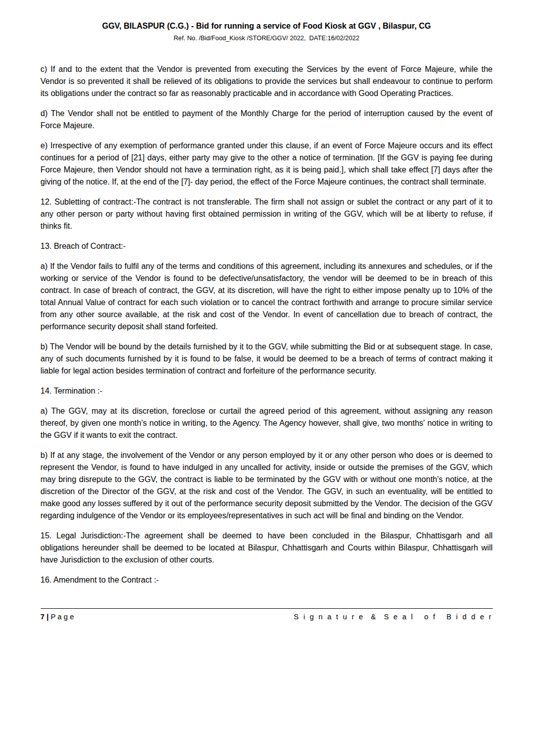GGV, BILASPUR (C.G.) - Bid for running a service of Food Kiosk at GGV , Bilaspur, CG
Ref. No. /Bid/Food_Kiosk /STORE/GGV/ 2022, DATE:16/02/2022
c) If and to the extent that the Vendor is prevented from executing the Services by the event of Force Majeure, while the Vendor is so prevented it shall be relieved of its obligations to provide the services but shall endeavour to continue to perform its obligations under the contract so far as reasonably practicable and in accordance with Good Operating Practices.
d) The Vendor shall not be entitled to payment of the Monthly Charge for the period of interruption caused by the event of Force Majeure.
e) Irrespective of any exemption of performance granted under this clause, if an event of Force Majeure occurs and its effect continues for a period of [21] days, either party may give to the other a notice of termination. [If the GGV is paying fee during Force Majeure, then Vendor should not have a termination right, as it is being paid.], which shall take effect [7] days after the giving of the notice. If, at the end of the [7]- day period, the effect of the Force Majeure continues, the contract shall terminate.
12. Subletting of contract:-The contract is not transferable. The firm shall not assign or sublet the contract or any part of it to any other person or party without having first obtained permission in writing of the GGV, which will be at liberty to refuse, if thinks fit.
13. Breach of Contract:-
a) If the Vendor fails to fulfil any of the terms and conditions of this agreement, including its annexures and schedules, or if the working or service of the Vendor is found to be defective/unsatisfactory, the vendor will be deemed to be in breach of this contract. In case of breach of contract, the GGV, at its discretion, will have the right to either impose penalty up to 10% of the total Annual Value of contract for each such violation or to cancel the contract forthwith and arrange to procure similar service from any other source available, at the risk and cost of the Vendor. In event of cancellation due to breach of contract, the performance security deposit shall stand forfeited.
b) The Vendor will be bound by the details furnished by it to the GGV, while submitting the Bid or at subsequent stage. In case, any of such documents furnished by it is found to be false, it would be deemed to be a breach of terms of contract making it liable for legal action besides termination of contract and forfeiture of the performance security.
14. Termination :-
a) The GGV, may at its discretion, foreclose or curtail the agreed period of this agreement, without assigning any reason thereof, by given one month's notice in writing, to the Agency. The Agency however, shall give, two months' notice in writing to the GGV if it wants to exit the contract.
b) If at any stage, the involvement of the Vendor or any person employed by it or any other person who does or is deemed to represent the Vendor, is found to have indulged in any uncalled for activity, inside or outside the premises of the GGV, which may bring disrepute to the GGV, the contract is liable to be terminated by the GGV with or without one month's notice, at the discretion of the Director of the GGV, at the risk and cost of the Vendor. The GGV, in such an eventuality, will be entitled to make good any losses suffered by it out of the performance security deposit submitted by the Vendor. The decision of the GGV regarding indulgence of the Vendor or its employees/representatives in such act will be final and binding on the Vendor.
15. Legal Jurisdiction:-The agreement shall be deemed to have been concluded in the Bilaspur, Chhattisgarh and all obligations hereunder shall be deemed to be located at Bilaspur, Chhattisgarh and Courts within Bilaspur, Chhattisgarh will have Jurisdiction to the exclusion of other courts.
16. Amendment to the Contract :-
7 | P a g e
S i g n a t u r e & S e a l o f B i d d e r